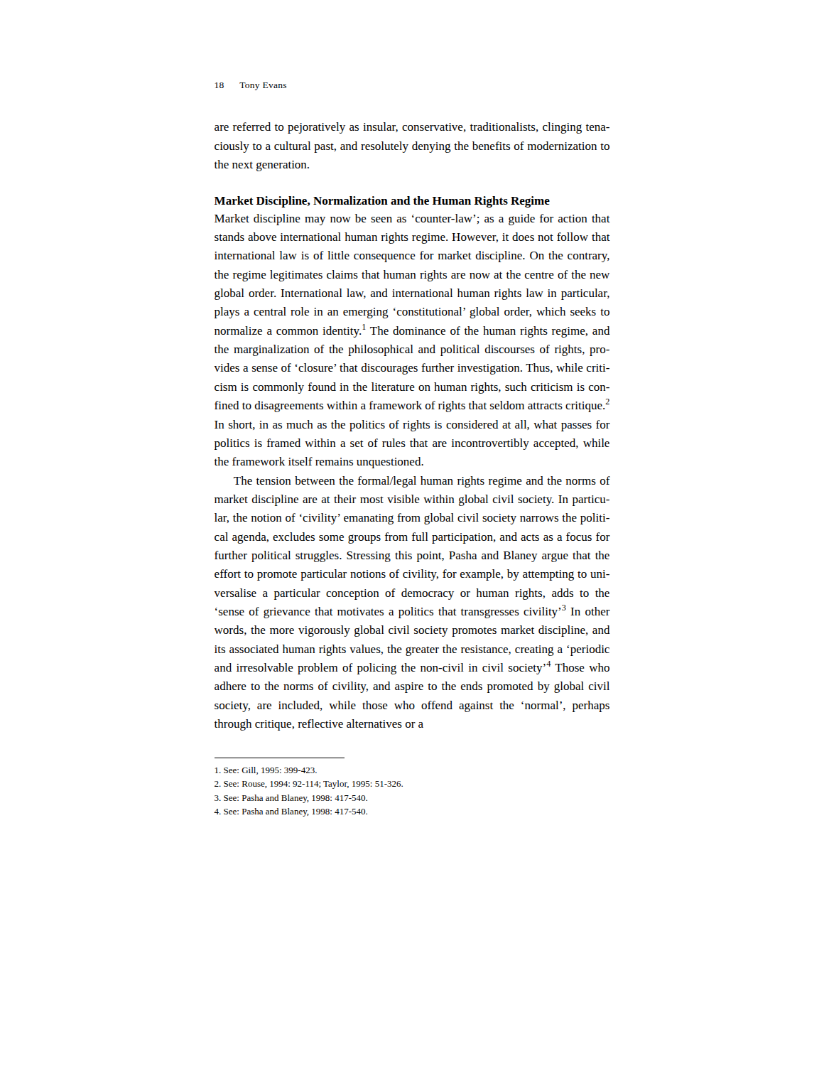18 Tony Evans
are referred to pejoratively as insular, conservative, traditionalists, clinging tenaciously to a cultural past, and resolutely denying the benefits of modernization to the next generation.
Market Discipline, Normalization and the Human Rights Regime
Market discipline may now be seen as ‘counter-law’; as a guide for action that stands above international human rights regime. However, it does not follow that international law is of little consequence for market discipline. On the contrary, the regime legitimates claims that human rights are now at the centre of the new global order. International law, and international human rights law in particular, plays a central role in an emerging ‘constitutional’ global order, which seeks to normalize a common identity.1 The dominance of the human rights regime, and the marginalization of the philosophical and political discourses of rights, provides a sense of ‘closure’ that discourages further investigation. Thus, while criticism is commonly found in the literature on human rights, such criticism is confined to disagreements within a framework of rights that seldom attracts critique.2 In short, in as much as the politics of rights is considered at all, what passes for politics is framed within a set of rules that are incontrovertibly accepted, while the framework itself remains unquestioned.
The tension between the formal/legal human rights regime and the norms of market discipline are at their most visible within global civil society. In particular, the notion of ‘civility’ emanating from global civil society narrows the political agenda, excludes some groups from full participation, and acts as a focus for further political struggles. Stressing this point, Pasha and Blaney argue that the effort to promote particular notions of civility, for example, by attempting to universalise a particular conception of democracy or human rights, adds to the ‘sense of grievance that motivates a politics that transgresses civility’3 In other words, the more vigorously global civil society promotes market discipline, and its associated human rights values, the greater the resistance, creating a ‘periodic and irresolvable problem of policing the non-civil in civil society’4 Those who adhere to the norms of civility, and aspire to the ends promoted by global civil society, are included, while those who offend against the ‘normal’, perhaps through critique, reflective alternatives or a
1. See: Gill, 1995: 399-423.
2. See: Rouse, 1994: 92-114; Taylor, 1995: 51-326.
3. See: Pasha and Blaney, 1998: 417-540.
4. See: Pasha and Blaney, 1998: 417-540.